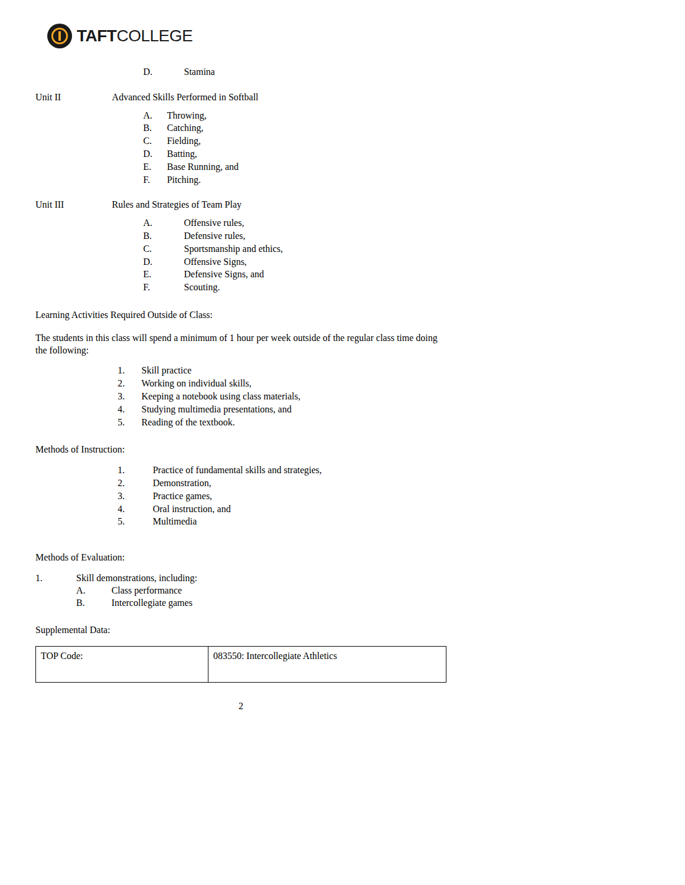TAFT COLLEGE
D. Stamina
Unit II
Advanced Skills Performed in Softball
A. Throwing,
B. Catching,
C. Fielding,
D. Batting,
E. Base Running, and
F. Pitching.
Unit III
Rules and Strategies of Team Play
A. Offensive rules,
B. Defensive rules,
C. Sportsmanship and ethics,
D. Offensive Signs,
E. Defensive Signs, and
F. Scouting.
Learning Activities Required Outside of Class:
The students in this class will spend a minimum of 1 hour per week outside of the regular class time doing the following:
1. Skill practice
2. Working on individual skills,
3. Keeping a notebook using class materials,
4. Studying multimedia presentations, and
5. Reading of the textbook.
Methods of Instruction:
1. Practice of fundamental skills and strategies,
2. Demonstration,
3. Practice games,
4. Oral instruction, and
5. Multimedia
Methods of Evaluation:
1. Skill demonstrations, including:
A. Class performance
B. Intercollegiate games
Supplemental Data:
| TOP Code: | 083550: Intercollegiate Athletics |
2